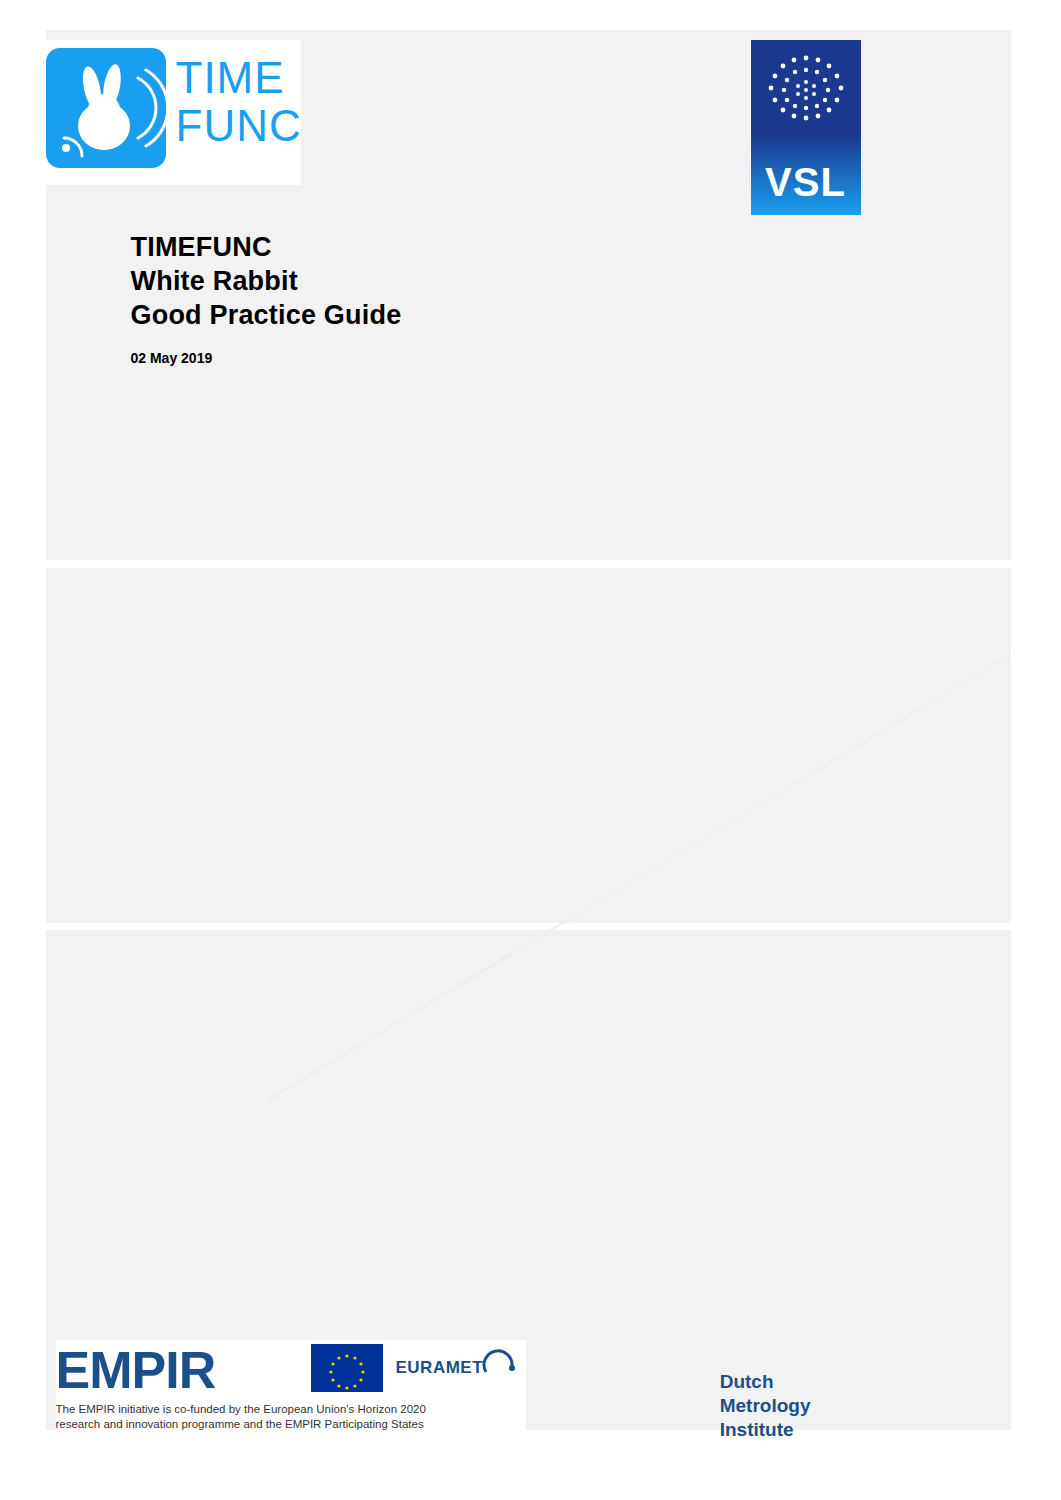TIME
FUNC
VSL
TIMEFUNC
White Rabbit
Good Practice Guide
02 May 2019
EMPIR
EURAMET
The EMPIR initiative is co-funded by the European Union's Horizon 2020
research and innovation programme and the EMPIR Participating States
Dutch
Metrology
Institute